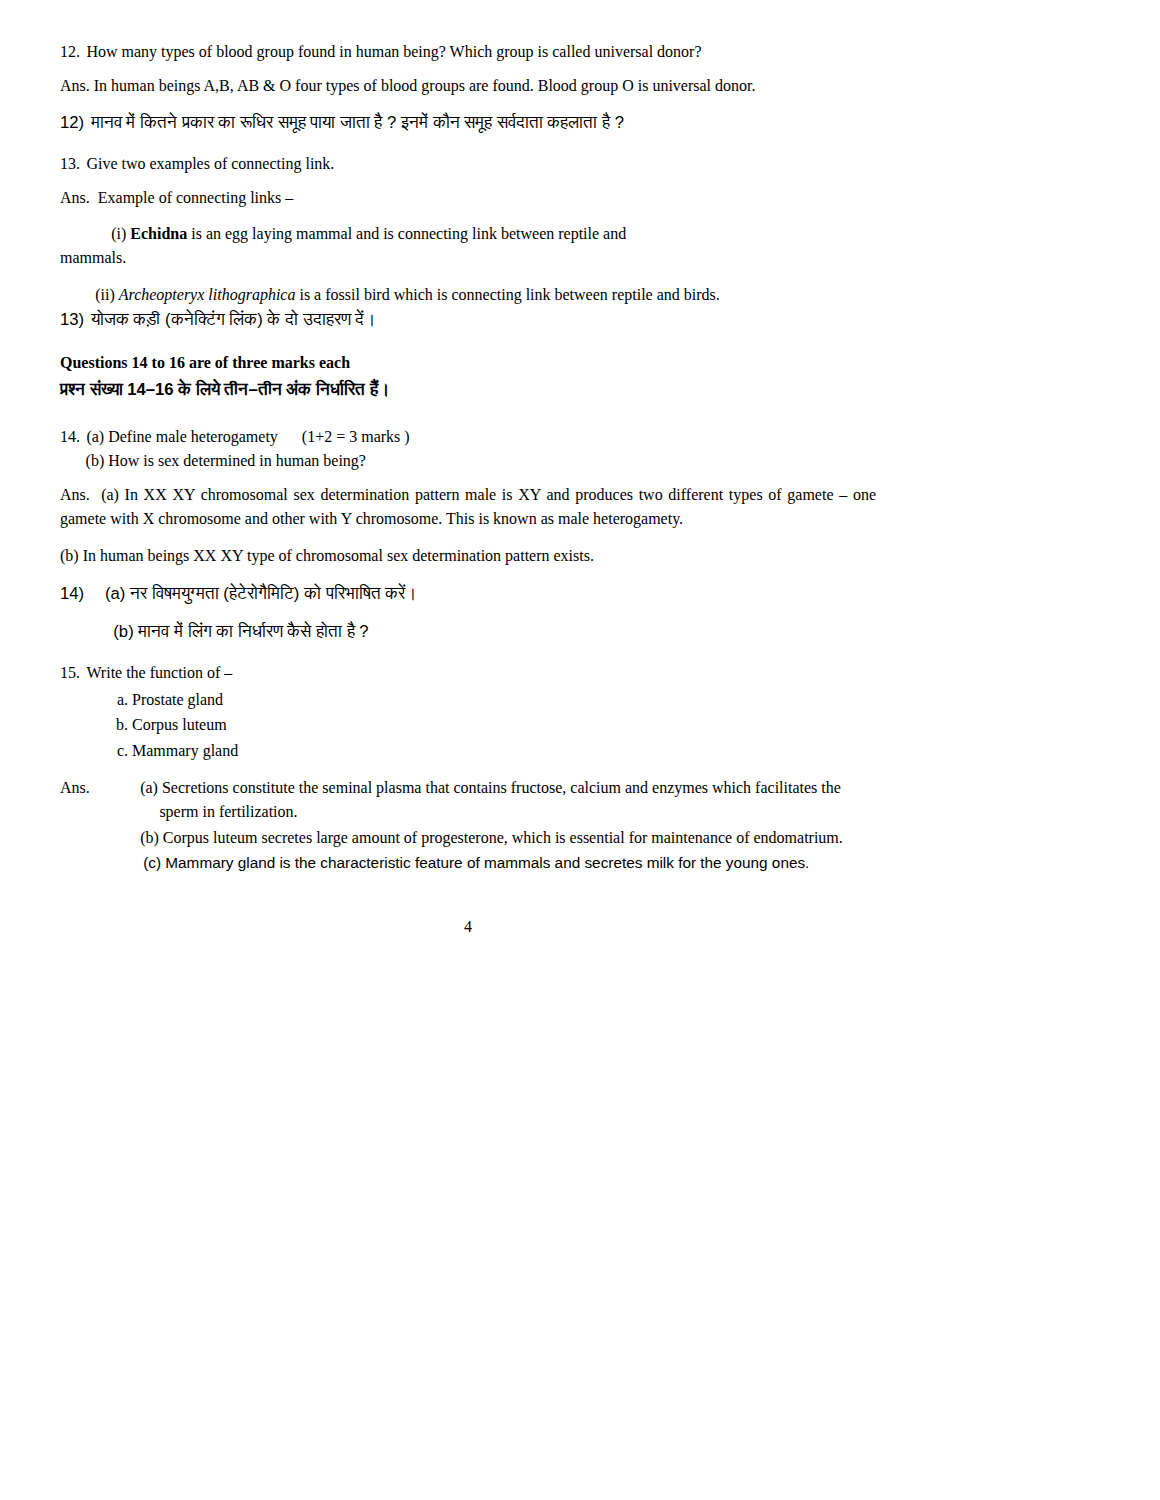12. How many types of blood group found in human being? Which group is called universal donor?
Ans. In human beings A,B, AB & O four types of blood groups are found. Blood group O is universal donor.
12) मानव में कितने प्रकार का रूधिर समूह पाया जाता है ? इनमें कौन समूह सर्वदाता कहलाता है ?
13. Give two examples of connecting link.
Ans. Example of connecting links –
(i) Echidna is an egg laying mammal and is connecting link between reptile and
mammals.
(ii) Archeopteryx lithographica is a fossil bird which is connecting link between reptile and birds.
13) योजक कड़ी (कनेक्टिंग लिंक) के दो उदाहरण दें।
Questions 14 to 16 are of three marks each
प्रश्न संख्या 14–16 के लिये तीन–तीन अंक निर्धारित हैं।
14. (a) Define male heterogamety (1+2 = 3 marks )
(b) How is sex determined in human being?
Ans. (a) In XX XY chromosomal sex determination pattern male is XY and produces two different types of gamete – one gamete with X chromosome and other with Y chromosome. This is known as male heterogamety.
(b) In human beings XX XY type of chromosomal sex determination pattern exists.
14) (a) नर विषमयुग्मता (हेटेरोगैमिटि) को परिभाषित करें।
(b) मानव में लिंग का निर्धारण कैसे होता है ?
15. Write the function of –
Prostate gland
Corpus luteum
Mammary gland
Ans.
(a) Secretions constitute the seminal plasma that contains fructose, calcium and enzymes which facilitates the sperm in fertilization.
(b) Corpus luteum secretes large amount of progesterone, which is essential for maintenance of endomatrium.
(c) Mammary gland is the characteristic feature of mammals and secretes milk for the young ones.
4